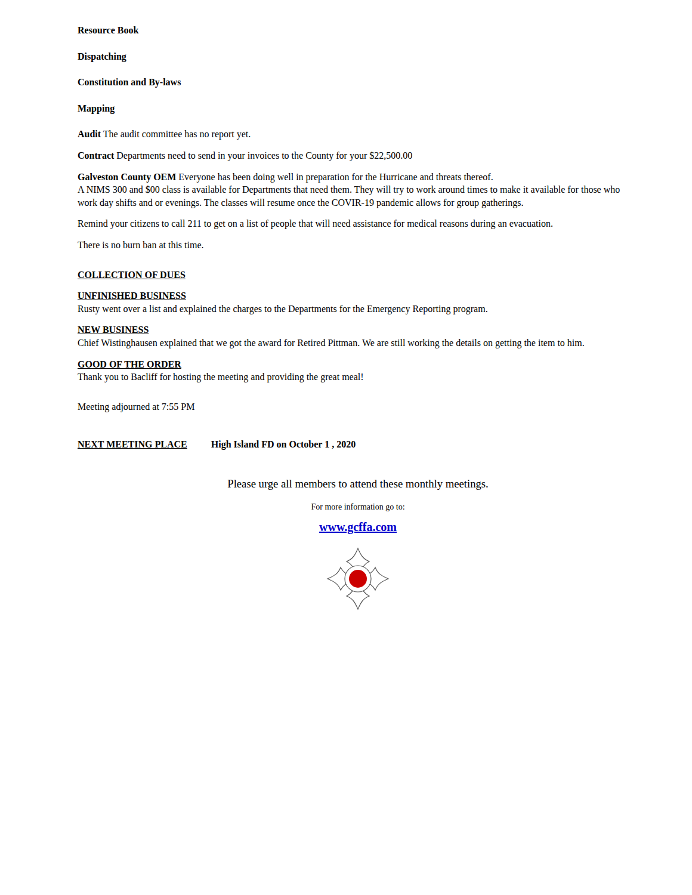Resource Book
Dispatching
Constitution and By-laws
Mapping
Audit The audit committee has no report yet.
Contract Departments need to send in your invoices to the County for your $22,500.00
Galveston County OEM Everyone has been doing well in preparation for the Hurricane and threats thereof.
A NIMS 300 and $00 class is available for Departments that need them. They will try to work around times to make it available for those who work day shifts and or evenings. The classes will resume once the COVIR-19 pandemic allows for group gatherings.
Remind your citizens to call 211 to get on a list of people that will need assistance for medical reasons during an evacuation.
There is no burn ban at this time.
COLLECTION OF DUES
UNFINISHED BUSINESS
Rusty went over a list and explained the charges to the Departments for the Emergency Reporting program.
NEW BUSINESS
Chief Wistinghausen explained that we got the award for Retired Pittman. We are still working the details on getting the item to him.
GOOD OF THE ORDER
Thank you to Bacliff for hosting the meeting and providing the great meal!
Meeting adjourned at 7:55 PM
NEXT MEETING PLACE High Island FD on October 1 , 2020
Please urge all members to attend these monthly meetings.
For more information go to:
www.gcffa.com